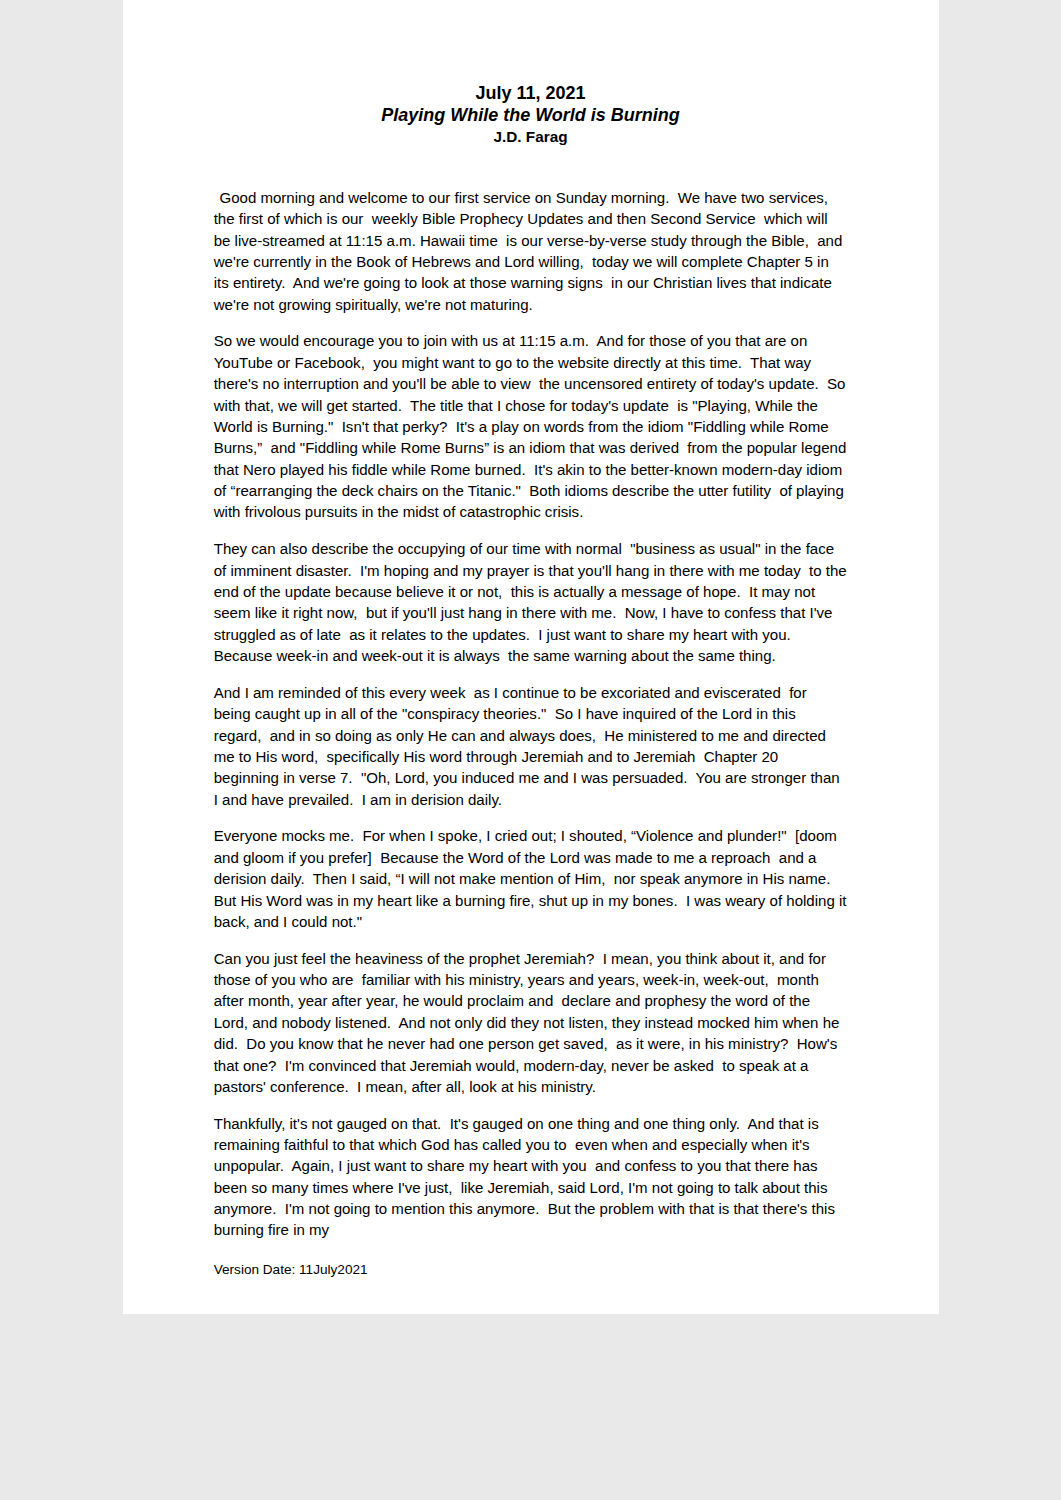July 11, 2021
Playing While the World is Burning
J.D. Farag
Good morning and welcome to our first service on Sunday morning. We have two services, the first of which is our weekly Bible Prophecy Updates and then Second Service which will be live-streamed at 11:15 a.m. Hawaii time is our verse-by-verse study through the Bible, and we're currently in the Book of Hebrews and Lord willing, today we will complete Chapter 5 in its entirety. And we're going to look at those warning signs in our Christian lives that indicate we're not growing spiritually, we're not maturing.
So we would encourage you to join with us at 11:15 a.m. And for those of you that are on YouTube or Facebook, you might want to go to the website directly at this time. That way there's no interruption and you'll be able to view the uncensored entirety of today's update. So with that, we will get started. The title that I chose for today's update is "Playing, While the World is Burning." Isn't that perky? It's a play on words from the idiom "Fiddling while Rome Burns,” and "Fiddling while Rome Burns” is an idiom that was derived from the popular legend that Nero played his fiddle while Rome burned. It's akin to the better-known modern-day idiom of “rearranging the deck chairs on the Titanic." Both idioms describe the utter futility of playing with frivolous pursuits in the midst of catastrophic crisis.
They can also describe the occupying of our time with normal "business as usual" in the face of imminent disaster. I'm hoping and my prayer is that you'll hang in there with me today to the end of the update because believe it or not, this is actually a message of hope. It may not seem like it right now, but if you'll just hang in there with me. Now, I have to confess that I've struggled as of late as it relates to the updates. I just want to share my heart with you. Because week-in and week-out it is always the same warning about the same thing.
And I am reminded of this every week as I continue to be excoriated and eviscerated for being caught up in all of the "conspiracy theories." So I have inquired of the Lord in this regard, and in so doing as only He can and always does, He ministered to me and directed me to His word, specifically His word through Jeremiah and to Jeremiah Chapter 20 beginning in verse 7. "Oh, Lord, you induced me and I was persuaded. You are stronger than I and have prevailed. I am in derision daily.
Everyone mocks me. For when I spoke, I cried out; I shouted, “Violence and plunder!" [doom and gloom if you prefer] Because the Word of the Lord was made to me a reproach and a derision daily. Then I said, “I will not make mention of Him, nor speak anymore in His name. But His Word was in my heart like a burning fire, shut up in my bones. I was weary of holding it back, and I could not."
Can you just feel the heaviness of the prophet Jeremiah? I mean, you think about it, and for those of you who are familiar with his ministry, years and years, week-in, week-out, month after month, year after year, he would proclaim and declare and prophesy the word of the Lord, and nobody listened. And not only did they not listen, they instead mocked him when he did. Do you know that he never had one person get saved, as it were, in his ministry? How's that one? I'm convinced that Jeremiah would, modern-day, never be asked to speak at a pastors' conference. I mean, after all, look at his ministry.
Thankfully, it's not gauged on that. It's gauged on one thing and one thing only. And that is remaining faithful to that which God has called you to even when and especially when it's unpopular. Again, I just want to share my heart with you and confess to you that there has been so many times where I've just, like Jeremiah, said Lord, I'm not going to talk about this anymore. I'm not going to mention this anymore. But the problem with that is that there's this burning fire in my
Version Date: 11July2021